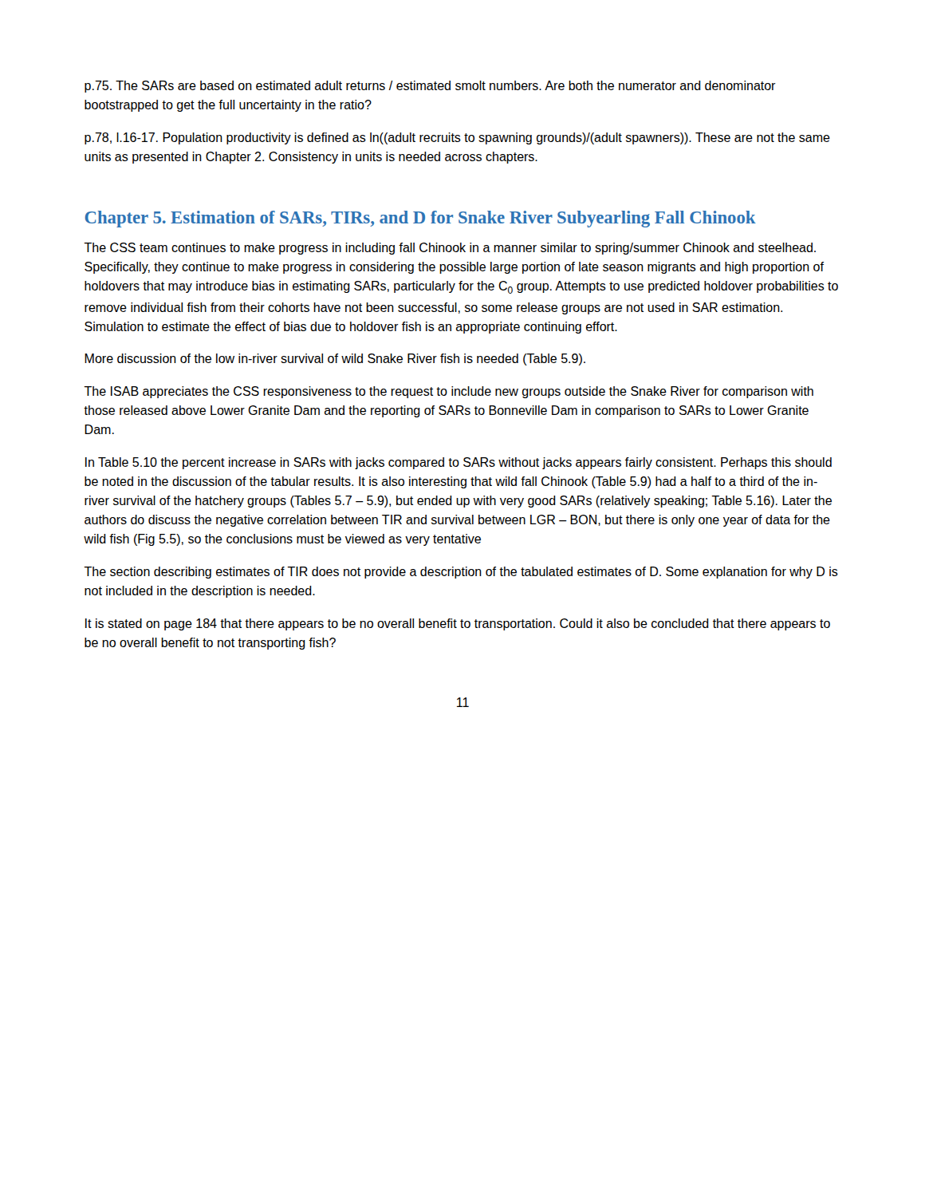p.75. The SARs are based on estimated adult returns / estimated smolt numbers. Are both the numerator and denominator bootstrapped to get the full uncertainty in the ratio?
p.78, l.16-17. Population productivity is defined as ln((adult recruits to spawning grounds)/(adult spawners)). These are not the same units as presented in Chapter 2. Consistency in units is needed across chapters.
Chapter 5. Estimation of SARs, TIRs, and D for Snake River Subyearling Fall Chinook
The CSS team continues to make progress in including fall Chinook in a manner similar to spring/summer Chinook and steelhead. Specifically, they continue to make progress in considering the possible large portion of late season migrants and high proportion of holdovers that may introduce bias in estimating SARs, particularly for the C0 group. Attempts to use predicted holdover probabilities to remove individual fish from their cohorts have not been successful, so some release groups are not used in SAR estimation. Simulation to estimate the effect of bias due to holdover fish is an appropriate continuing effort.
More discussion of the low in-river survival of wild Snake River fish is needed (Table 5.9).
The ISAB appreciates the CSS responsiveness to the request to include new groups outside the Snake River for comparison with those released above Lower Granite Dam and the reporting of SARs to Bonneville Dam in comparison to SARs to Lower Granite Dam.
In Table 5.10 the percent increase in SARs with jacks compared to SARs without jacks appears fairly consistent. Perhaps this should be noted in the discussion of the tabular results. It is also interesting that wild fall Chinook (Table 5.9) had a half to a third of the in-river survival of the hatchery groups (Tables 5.7 – 5.9), but ended up with very good SARs (relatively speaking; Table 5.16). Later the authors do discuss the negative correlation between TIR and survival between LGR – BON, but there is only one year of data for the wild fish (Fig 5.5), so the conclusions must be viewed as very tentative
The section describing estimates of TIR does not provide a description of the tabulated estimates of D. Some explanation for why D is not included in the description is needed.
It is stated on page 184 that there appears to be no overall benefit to transportation. Could it also be concluded that there appears to be no overall benefit to not transporting fish?
11